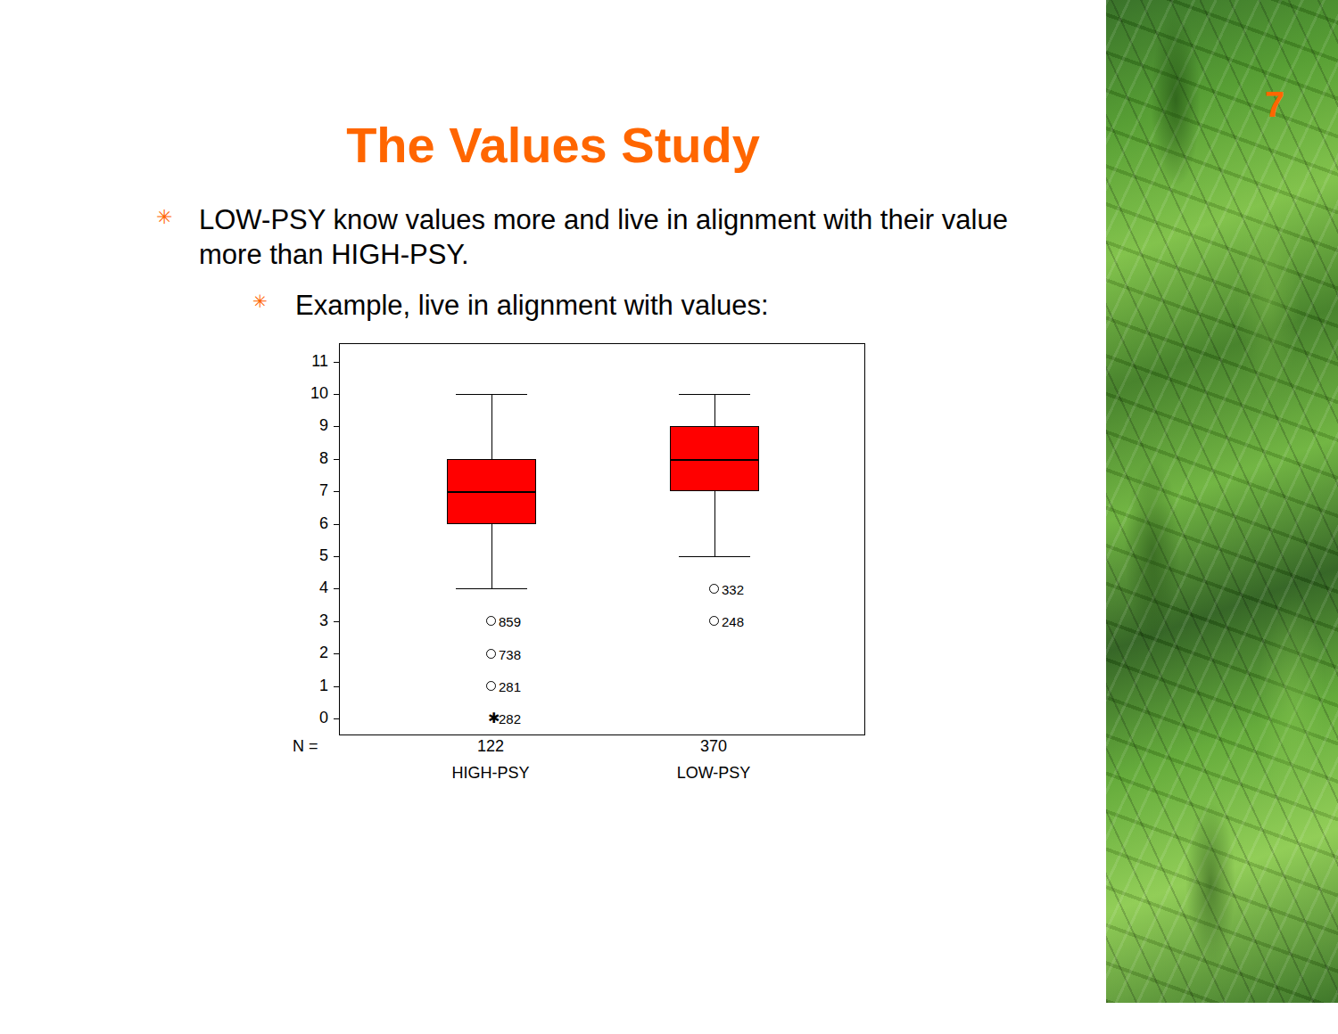7
The Values Study
LOW-PSY know values more and live in alignment with their value more than HIGH-PSY.
Example, live in alignment with values:
LIVE IN ALIGNMENT WITH VALES
11 10 9 8 7 6 5 4 3 2 1 0
859
738
281
✱
282
332
248
N =
122
370
HIGH-PSY
LOW-PSY